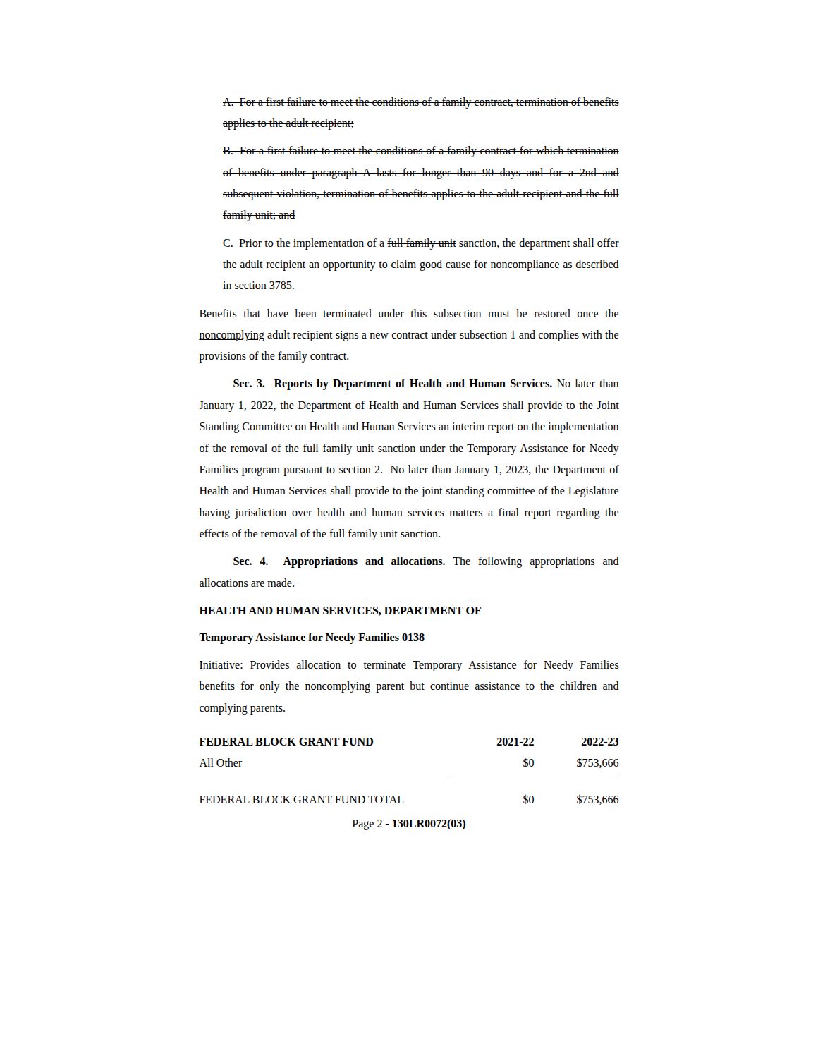A. For a first failure to meet the conditions of a family contract, termination of benefits applies to the adult recipient;
B. For a first failure to meet the conditions of a family contract for which termination of benefits under paragraph A lasts for longer than 90 days and for a 2nd and subsequent violation, termination of benefits applies to the adult recipient and the full family unit; and
C. Prior to the implementation of a full family unit sanction, the department shall offer the adult recipient an opportunity to claim good cause for noncompliance as described in section 3785.
Benefits that have been terminated under this subsection must be restored once the noncomplying adult recipient signs a new contract under subsection 1 and complies with the provisions of the family contract.
Sec. 3. Reports by Department of Health and Human Services. No later than January 1, 2022, the Department of Health and Human Services shall provide to the Joint Standing Committee on Health and Human Services an interim report on the implementation of the removal of the full family unit sanction under the Temporary Assistance for Needy Families program pursuant to section 2. No later than January 1, 2023, the Department of Health and Human Services shall provide to the joint standing committee of the Legislature having jurisdiction over health and human services matters a final report regarding the effects of the removal of the full family unit sanction.
Sec. 4. Appropriations and allocations. The following appropriations and allocations are made.
HEALTH AND HUMAN SERVICES, DEPARTMENT OF
Temporary Assistance for Needy Families 0138
Initiative: Provides allocation to terminate Temporary Assistance for Needy Families benefits for only the noncomplying parent but continue assistance to the children and complying parents.
| FEDERAL BLOCK GRANT FUND | 2021-22 | 2022-23 |
| All Other | $0 | $753,666 |
| FEDERAL BLOCK GRANT FUND TOTAL | $0 | $753,666 |
Page 2 - 130LR0072(03)